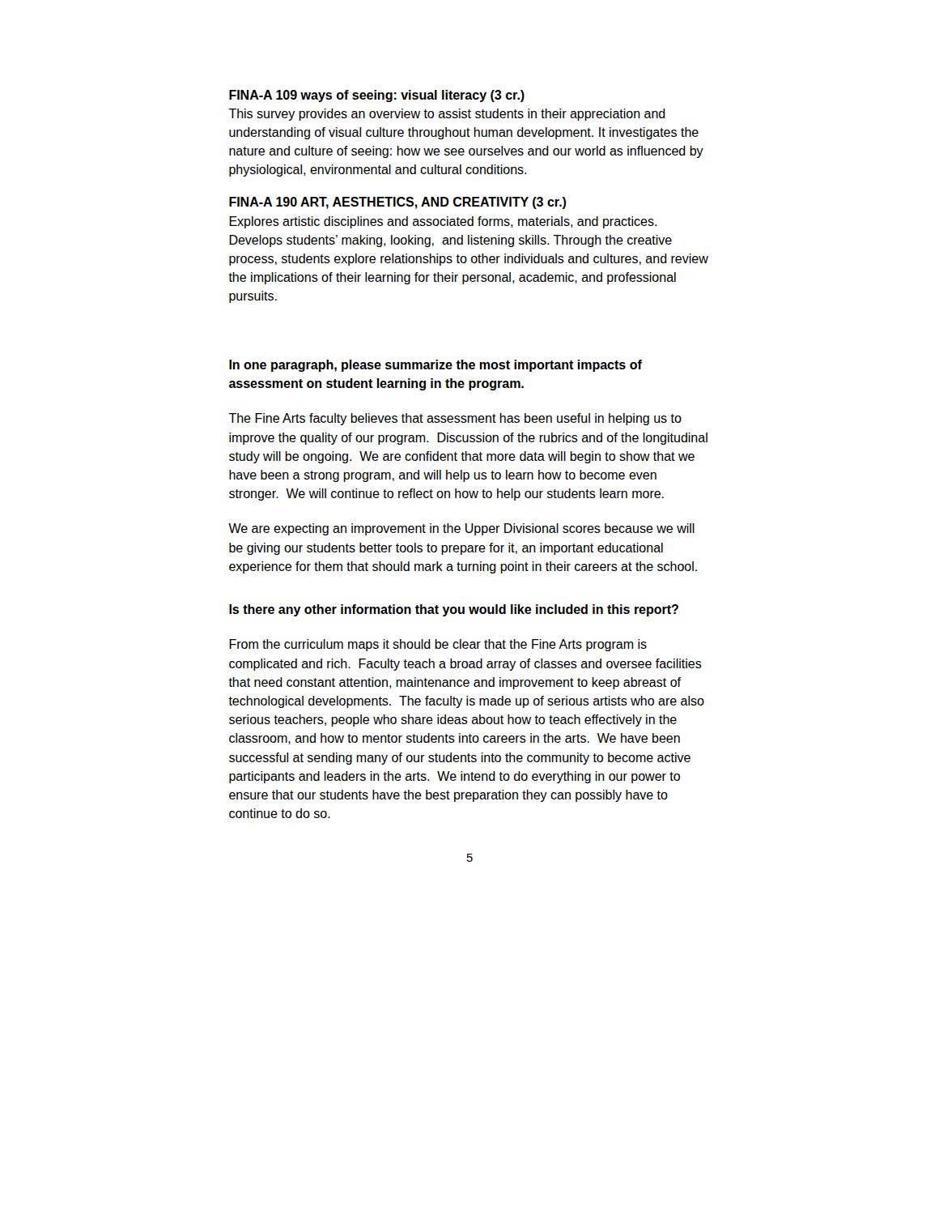FINA-A 109 ways of seeing: visual literacy (3 cr.)
This survey provides an overview to assist students in their appreciation and understanding of visual culture throughout human development. It investigates the nature and culture of seeing: how we see ourselves and our world as influenced by physiological, environmental and cultural conditions.
FINA-A 190 ART, AESTHETICS, AND CREATIVITY (3 cr.)
Explores artistic disciplines and associated forms, materials, and practices. Develops students’ making, looking, and listening skills. Through the creative process, students explore relationships to other individuals and cultures, and review the implications of their learning for their personal, academic, and professional pursuits.
In one paragraph, please summarize the most important impacts of assessment on student learning in the program.
The Fine Arts faculty believes that assessment has been useful in helping us to improve the quality of our program. Discussion of the rubrics and of the longitudinal study will be ongoing. We are confident that more data will begin to show that we have been a strong program, and will help us to learn how to become even stronger. We will continue to reflect on how to help our students learn more.
We are expecting an improvement in the Upper Divisional scores because we will be giving our students better tools to prepare for it, an important educational experience for them that should mark a turning point in their careers at the school.
Is there any other information that you would like included in this report?
From the curriculum maps it should be clear that the Fine Arts program is complicated and rich. Faculty teach a broad array of classes and oversee facilities that need constant attention, maintenance and improvement to keep abreast of technological developments. The faculty is made up of serious artists who are also serious teachers, people who share ideas about how to teach effectively in the classroom, and how to mentor students into careers in the arts. We have been successful at sending many of our students into the community to become active participants and leaders in the arts. We intend to do everything in our power to ensure that our students have the best preparation they can possibly have to continue to do so.
5